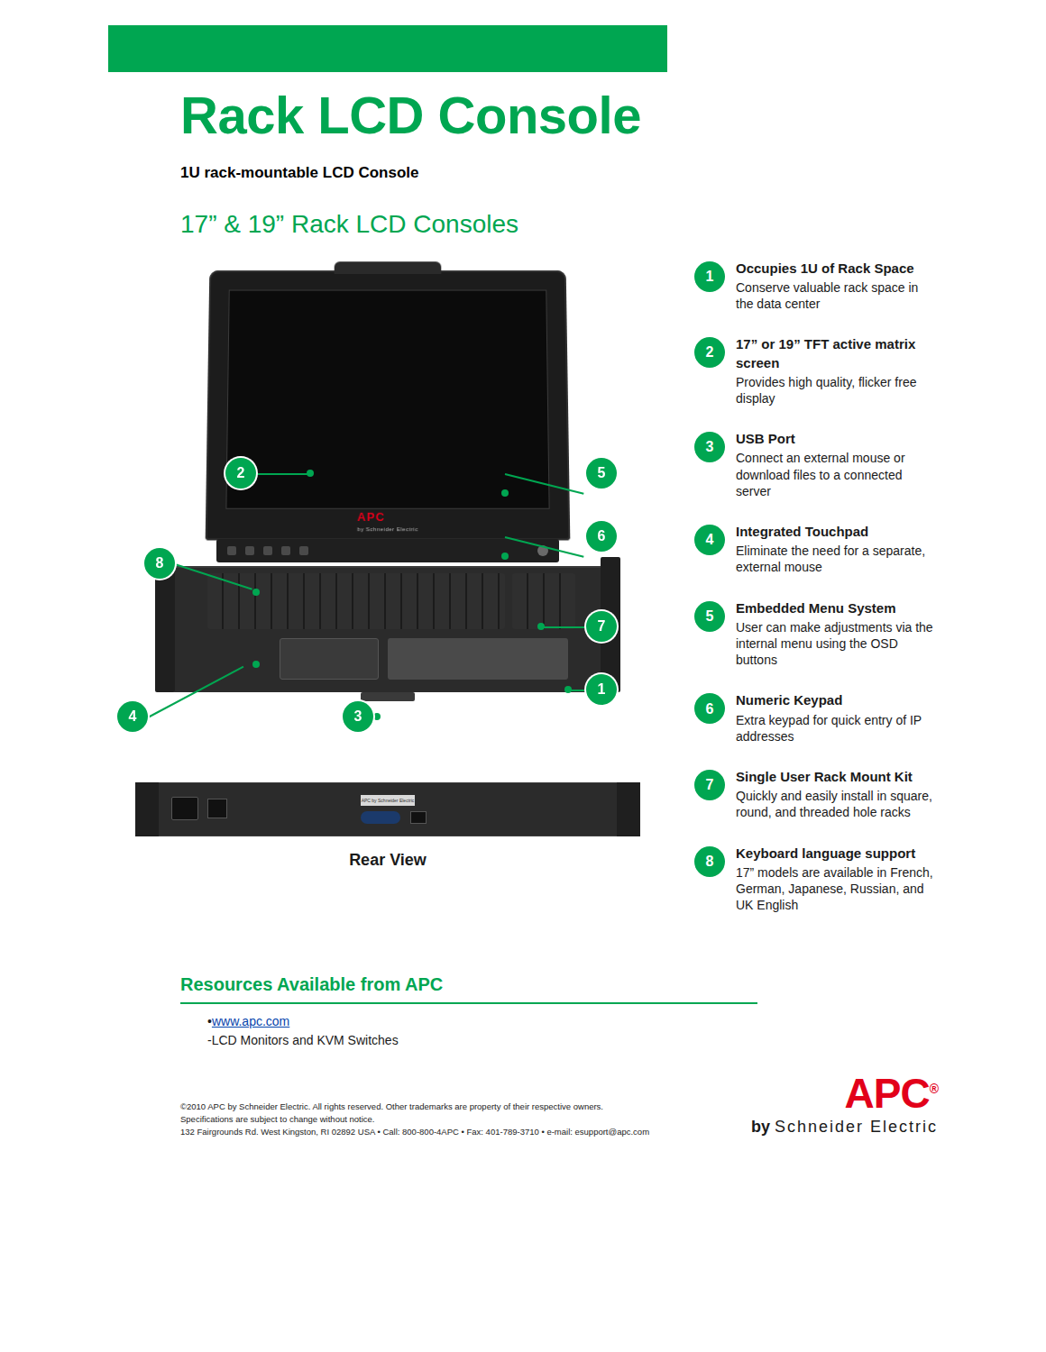Rack LCD Console
1U rack-mountable LCD Console
17” & 19” Rack LCD Consoles
APCby Schneider Electric
2
8
4
3
1
5
6
7
APC by Schneider Electric
Rear View
1
Occupies 1U of Rack Space Conserve valuable rack space in the data center
2
17” or 19” TFT active matrix screen Provides high quality, flicker free display
3
USB Port Connect an external mouse or download files to a connected server
4
Integrated Touchpad Eliminate the need for a separate, external mouse
5
Embedded Menu System User can make adjustments via the internal menu using the OSD buttons
6
Numeric Keypad Extra keypad for quick entry of IP addresses
7
Single User Rack Mount Kit Quickly and easily install in square, round, and threaded hole racks
8
Keyboard language support 17” models are available in French, German, Japanese, Russian, and UK English
Resources Available from APC
•www.apc.com
-LCD Monitors and KVM Switches
©2010 APC by Schneider Electric. All rights reserved. Other trademarks are property of their respective owners.
Specifications are subject to change without notice.
132 Fairgrounds Rd. West Kingston, RI 02892 USA • Call: 800-800-4APC • Fax: 401-789-3710 • e-mail: esupport@apc.com
APC®
by Schneider Electric